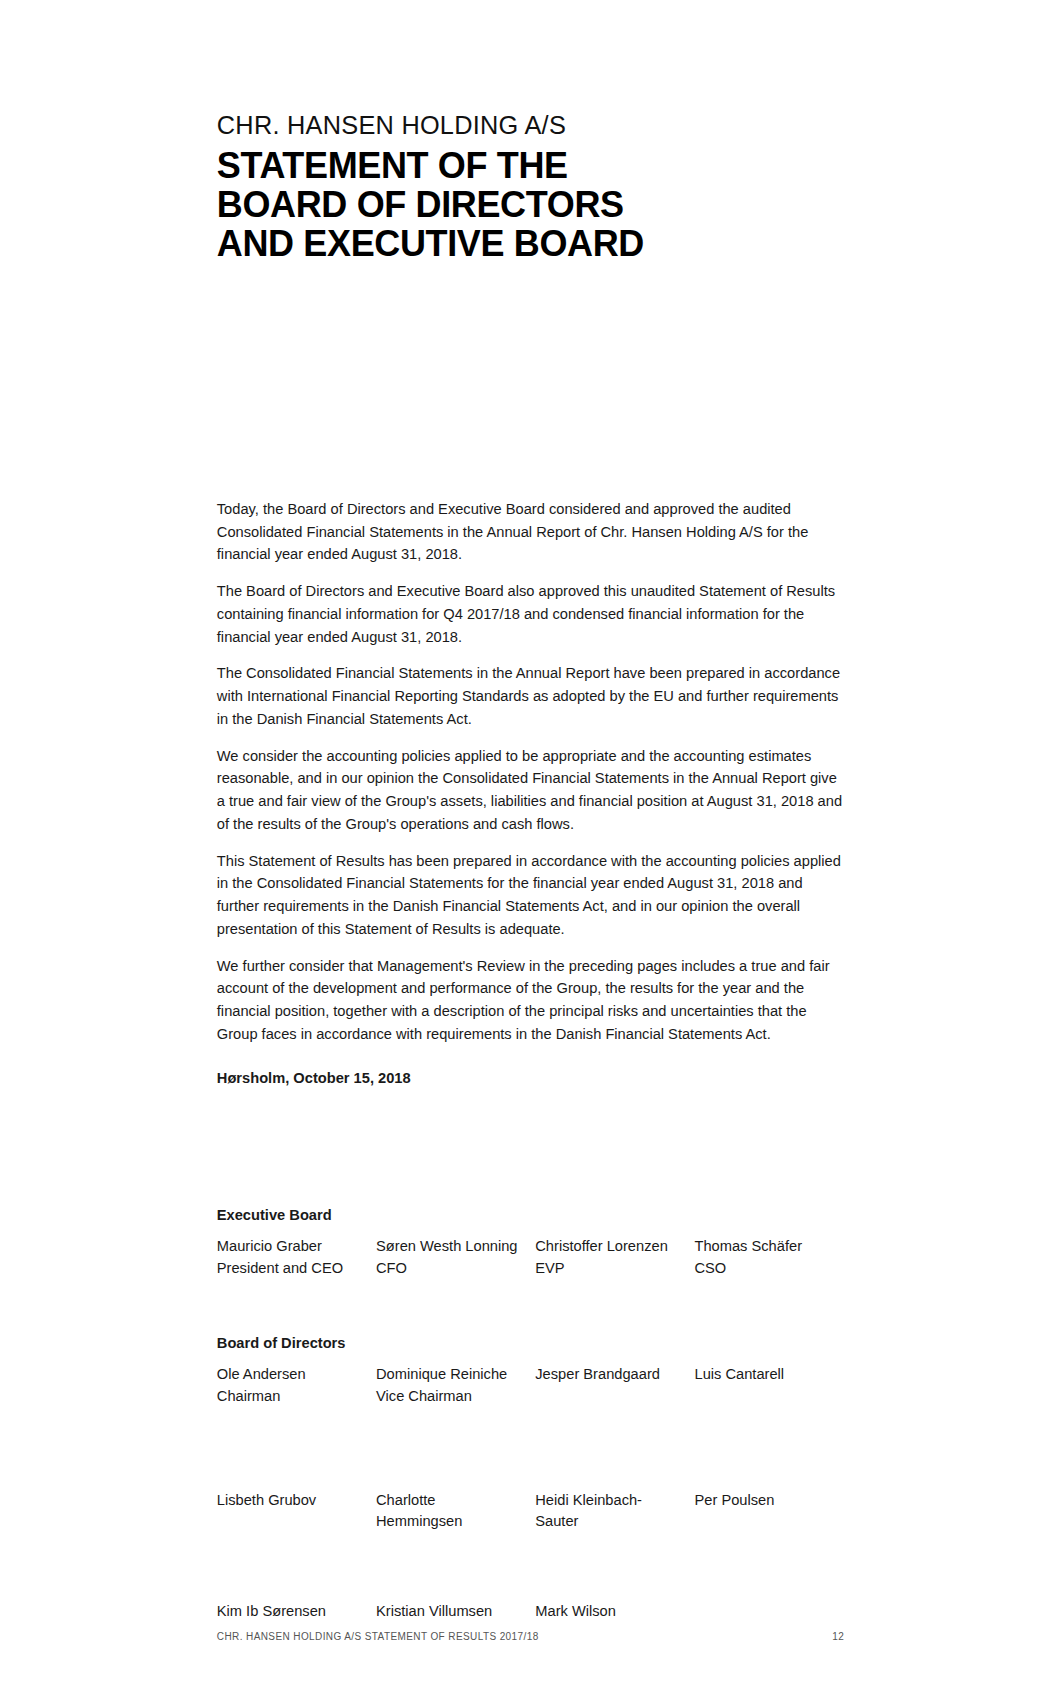CHR. HANSEN HOLDING A/S
Statement of the
Board of Directors
and Executive Board
Today, the Board of Directors and Executive Board considered and approved the audited Consolidated Financial Statements in the Annual Report of Chr. Hansen Holding A/S for the financial year ended August 31, 2018.
The Board of Directors and Executive Board also approved this unaudited Statement of Results containing financial information for Q4 2017/18 and condensed financial information for the financial year ended August 31, 2018.
The Consolidated Financial Statements in the Annual Report have been prepared in accordance with International Financial Reporting Standards as adopted by the EU and further requirements in the Danish Financial Statements Act.
We consider the accounting policies applied to be appropriate and the accounting estimates reasonable, and in our opinion the Consolidated Financial Statements in the Annual Report give a true and fair view of the Group's assets, liabilities and financial position at August 31, 2018 and of the results of the Group's operations and cash flows.
This Statement of Results has been prepared in accordance with the accounting policies applied in the Consolidated Financial Statements for the financial year ended August 31, 2018 and further requirements in the Danish Financial Statements Act, and in our opinion the overall presentation of this Statement of Results is adequate.
We further consider that Management's Review in the preceding pages includes a true and fair account of the development and performance of the Group, the results for the year and the financial position, together with a description of the principal risks and uncertainties that the Group faces in accordance with requirements in the Danish Financial Statements Act.
Hørsholm, October 15, 2018
Executive Board
| Mauricio Graber President and CEO | Søren Westh Lonning CFO | Christoffer Lorenzen EVP | Thomas Schäfer CSO |
Board of Directors
| Ole Andersen Chairman | Dominique Reiniche Vice Chairman | Jesper Brandgaard | Luis Cantarell |
| Lisbeth Grubov | Charlotte Hemmingsen | Heidi Kleinbach-Sauter | Per Poulsen |
| Kim Ib Sørensen | Kristian Villumsen | Mark Wilson | |
Chr. Hansen Holding A/S Statement of Results 2017/18 12